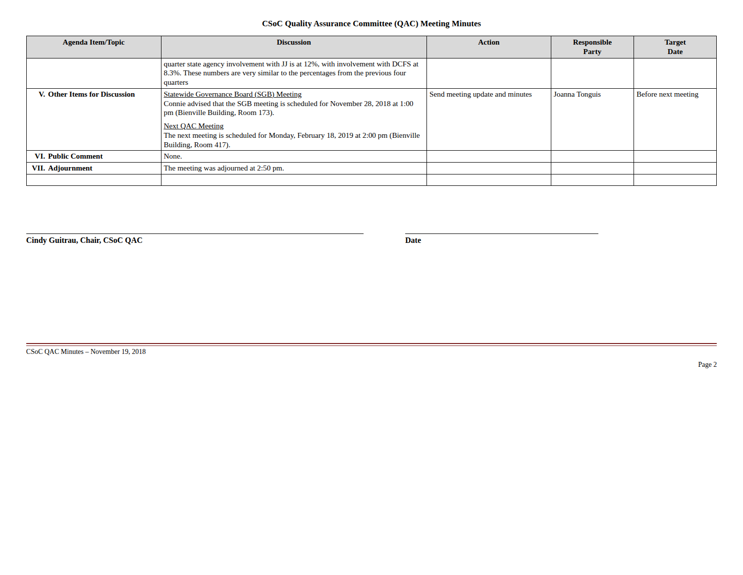CSoC Quality Assurance Committee (QAC) Meeting Minutes
| Agenda Item/Topic | Discussion | Action | Responsible Party | Target Date |
| --- | --- | --- | --- | --- |
| | quarter state agency involvement with JJ is at 12%, with involvement with DCFS at 8.3%. These numbers are very similar to the percentages from the previous four quarters | | | |
| V. Other Items for Discussion | Statewide Governance Board (SGB) Meeting Connie advised that the SGB meeting is scheduled for November 28, 2018 at 1:00 pm (Bienville Building, Room 173). Next QAC Meeting The next meeting is scheduled for Monday, February 18, 2019 at 2:00 pm (Bienville Building, Room 417). | Send meeting update and minutes | Joanna Tonguis | Before next meeting |
| VI. Public Comment | None. | | | |
| VII. Adjournment | The meeting was adjourned at 2:50 pm. | | | |
Cindy Guitrau, Chair, CSoC QAC
Date
CSoC QAC Minutes – November 19, 2018
Page 2